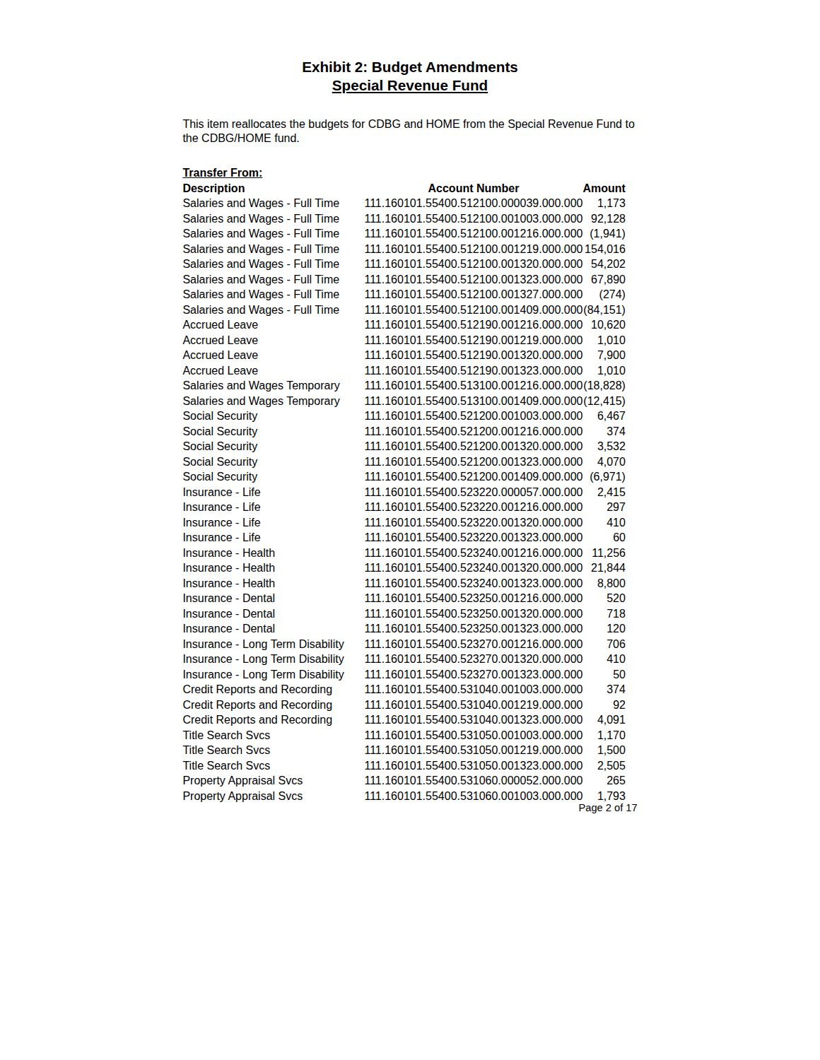Exhibit 2: Budget Amendments
Special Revenue Fund
This item reallocates the budgets for CDBG and HOME from the Special Revenue Fund to the CDBG/HOME fund.
Transfer From:
| Description | Account Number | Amount |
| --- | --- | --- |
| Salaries and Wages - Full Time | 111.160101.55400.512100.000039.000.000 | 1,173 |
| Salaries and Wages - Full Time | 111.160101.55400.512100.001003.000.000 | 92,128 |
| Salaries and Wages - Full Time | 111.160101.55400.512100.001216.000.000 | (1,941) |
| Salaries and Wages - Full Time | 111.160101.55400.512100.001219.000.000 | 154,016 |
| Salaries and Wages - Full Time | 111.160101.55400.512100.001320.000.000 | 54,202 |
| Salaries and Wages - Full Time | 111.160101.55400.512100.001323.000.000 | 67,890 |
| Salaries and Wages - Full Time | 111.160101.55400.512100.001327.000.000 | (274) |
| Salaries and Wages - Full Time | 111.160101.55400.512100.001409.000.000 | (84,151) |
| Accrued Leave | 111.160101.55400.512190.001216.000.000 | 10,620 |
| Accrued Leave | 111.160101.55400.512190.001219.000.000 | 1,010 |
| Accrued Leave | 111.160101.55400.512190.001320.000.000 | 7,900 |
| Accrued Leave | 111.160101.55400.512190.001323.000.000 | 1,010 |
| Salaries and Wages Temporary | 111.160101.55400.513100.001216.000.000 | (18,828) |
| Salaries and Wages Temporary | 111.160101.55400.513100.001409.000.000 | (12,415) |
| Social Security | 111.160101.55400.521200.001003.000.000 | 6,467 |
| Social Security | 111.160101.55400.521200.001216.000.000 | 374 |
| Social Security | 111.160101.55400.521200.001320.000.000 | 3,532 |
| Social Security | 111.160101.55400.521200.001323.000.000 | 4,070 |
| Social Security | 111.160101.55400.521200.001409.000.000 | (6,971) |
| Insurance - Life | 111.160101.55400.523220.000057.000.000 | 2,415 |
| Insurance - Life | 111.160101.55400.523220.001216.000.000 | 297 |
| Insurance - Life | 111.160101.55400.523220.001320.000.000 | 410 |
| Insurance - Life | 111.160101.55400.523220.001323.000.000 | 60 |
| Insurance - Health | 111.160101.55400.523240.001216.000.000 | 11,256 |
| Insurance - Health | 111.160101.55400.523240.001320.000.000 | 21,844 |
| Insurance - Health | 111.160101.55400.523240.001323.000.000 | 8,800 |
| Insurance - Dental | 111.160101.55400.523250.001216.000.000 | 520 |
| Insurance - Dental | 111.160101.55400.523250.001320.000.000 | 718 |
| Insurance - Dental | 111.160101.55400.523250.001323.000.000 | 120 |
| Insurance - Long Term Disability | 111.160101.55400.523270.001216.000.000 | 706 |
| Insurance - Long Term Disability | 111.160101.55400.523270.001320.000.000 | 410 |
| Insurance - Long Term Disability | 111.160101.55400.523270.001323.000.000 | 50 |
| Credit Reports and Recording | 111.160101.55400.531040.001003.000.000 | 374 |
| Credit Reports and Recording | 111.160101.55400.531040.001219.000.000 | 92 |
| Credit Reports and Recording | 111.160101.55400.531040.001323.000.000 | 4,091 |
| Title Search Svcs | 111.160101.55400.531050.001003.000.000 | 1,170 |
| Title Search Svcs | 111.160101.55400.531050.001219.000.000 | 1,500 |
| Title Search Svcs | 111.160101.55400.531050.001323.000.000 | 2,505 |
| Property Appraisal Svcs | 111.160101.55400.531060.000052.000.000 | 265 |
| Property Appraisal Svcs | 111.160101.55400.531060.001003.000.000 | 1,793 |
Page 2 of 17